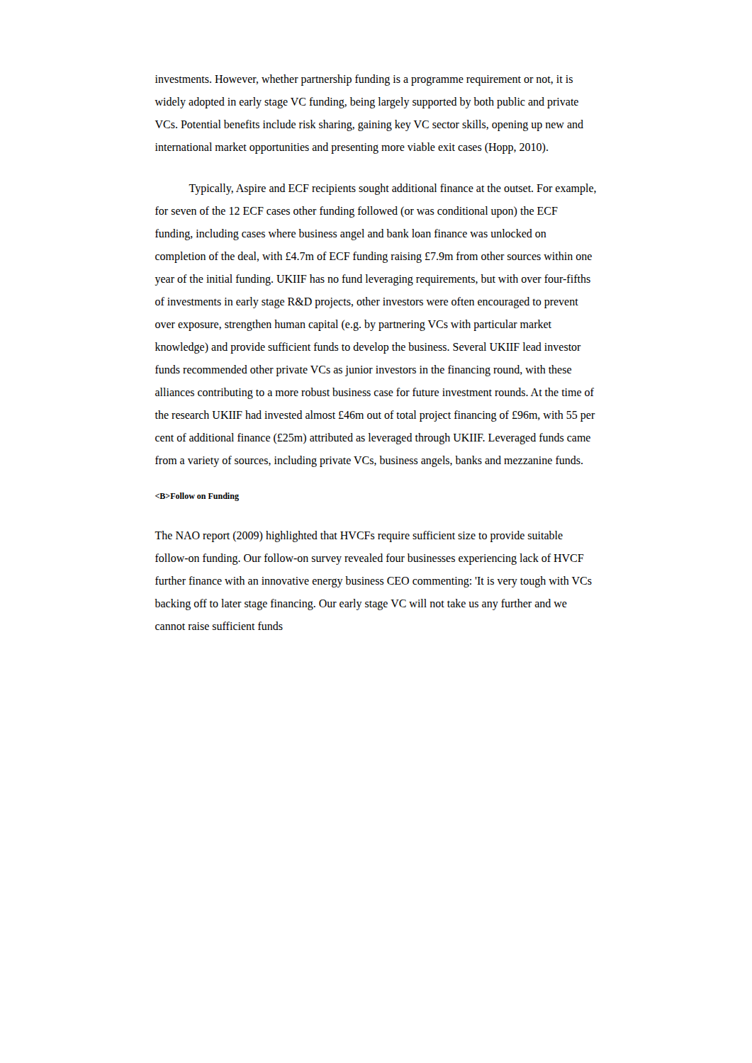investments. However, whether partnership funding is a programme requirement or not, it is widely adopted in early stage VC funding, being largely supported by both public and private VCs. Potential benefits include risk sharing, gaining key VC sector skills, opening up new and international market opportunities and presenting more viable exit cases (Hopp, 2010).
Typically, Aspire and ECF recipients sought additional finance at the outset. For example, for seven of the 12 ECF cases other funding followed (or was conditional upon) the ECF funding, including cases where business angel and bank loan finance was unlocked on completion of the deal, with £4.7m of ECF funding raising £7.9m from other sources within one year of the initial funding. UKIIF has no fund leveraging requirements, but with over four-fifths of investments in early stage R&D projects, other investors were often encouraged to prevent over exposure, strengthen human capital (e.g. by partnering VCs with particular market knowledge) and provide sufficient funds to develop the business. Several UKIIF lead investor funds recommended other private VCs as junior investors in the financing round, with these alliances contributing to a more robust business case for future investment rounds. At the time of the research UKIIF had invested almost £46m out of total project financing of £96m, with 55 per cent of additional finance (£25m) attributed as leveraged through UKIIF. Leveraged funds came from a variety of sources, including private VCs, business angels, banks and mezzanine funds.
<B>Follow on Funding
The NAO report (2009) highlighted that HVCFs require sufficient size to provide suitable follow-on funding. Our follow-on survey revealed four businesses experiencing lack of HVCF further finance with an innovative energy business CEO commenting: 'It is very tough with VCs backing off to later stage financing. Our early stage VC will not take us any further and we cannot raise sufficient funds